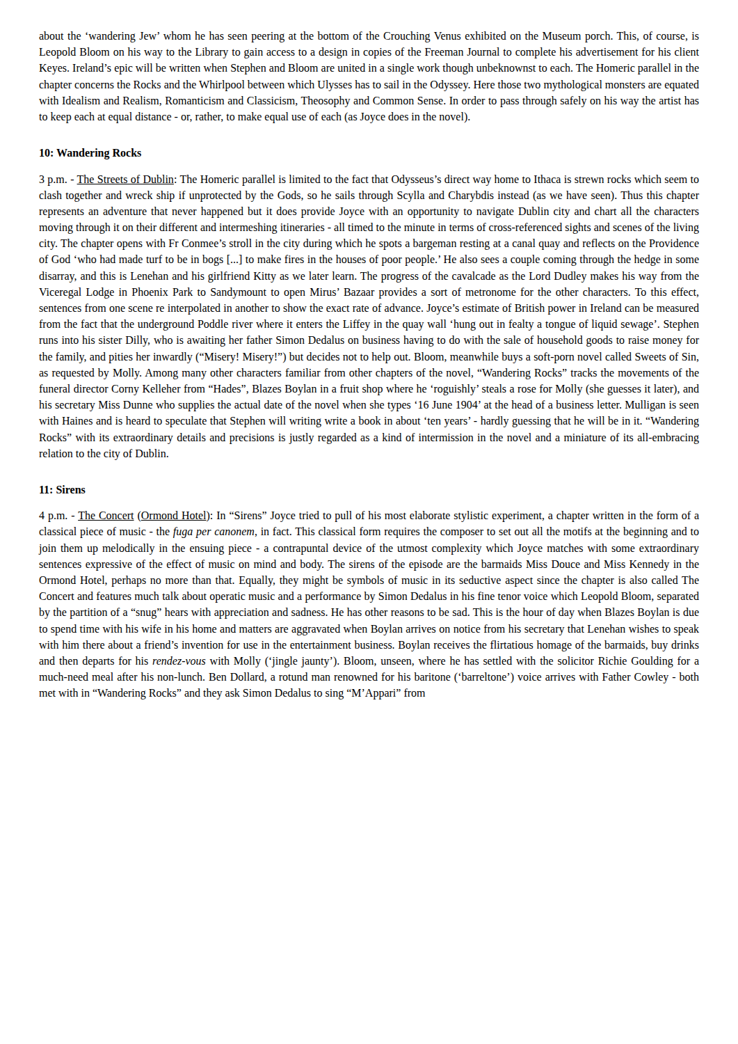about the ‘wandering Jew’ whom he has seen peering at the bottom of the Crouching Venus exhibited on the Museum porch. This, of course, is Leopold Bloom on his way to the Library to gain access to a design in copies of the Freeman Journal to complete his advertisement for his client Keyes. Ireland’s epic will be written when Stephen and Bloom are united in a single work though unbeknownst to each. The Homeric parallel in the chapter concerns the Rocks and the Whirlpool between which Ulysses has to sail in the Odyssey. Here those two mythological monsters are equated with Idealism and Realism, Romanticism and Classicism, Theosophy and Common Sense. In order to pass through safely on his way the artist has to keep each at equal distance - or, rather, to make equal use of each (as Joyce does in the novel).
10: Wandering Rocks
3 p.m. - The Streets of Dublin: The Homeric parallel is limited to the fact that Odysseus’s direct way home to Ithaca is strewn rocks which seem to clash together and wreck ship if unprotected by the Gods, so he sails through Scylla and Charybdis instead (as we have seen). Thus this chapter represents an adventure that never happened but it does provide Joyce with an opportunity to navigate Dublin city and chart all the characters moving through it on their different and intermeshing itineraries - all timed to the minute in terms of cross-referenced sights and scenes of the living city. The chapter opens with Fr Conmee’s stroll in the city during which he spots a bargeman resting at a canal quay and reflects on the Providence of God ‘who had made turf to be in bogs [...] to make fires in the houses of poor people.’ He also sees a couple coming through the hedge in some disarray, and this is Lenehan and his girlfriend Kitty as we later learn. The progress of the cavalcade as the Lord Dudley makes his way from the Viceregal Lodge in Phoenix Park to Sandymount to open Mirus’ Bazaar provides a sort of metronome for the other characters. To this effect, sentences from one scene re interpolated in another to show the exact rate of advance. Joyce’s estimate of British power in Ireland can be measured from the fact that the underground Poddle river where it enters the Liffey in the quay wall ‘hung out in fealty a tongue of liquid sewage’. Stephen runs into his sister Dilly, who is awaiting her father Simon Dedalus on business having to do with the sale of household goods to raise money for the family, and pities her inwardly (“Misery! Misery!”) but decides not to help out. Bloom, meanwhile buys a soft-porn novel called Sweets of Sin, as requested by Molly. Among many other characters familiar from other chapters of the novel, “Wandering Rocks” tracks the movements of the funeral director Corny Kelleher from “Hades”, Blazes Boylan in a fruit shop where he ‘roguishly’ steals a rose for Molly (she guesses it later), and his secretary Miss Dunne who supplies the actual date of the novel when she types ‘16 June 1904’ at the head of a business letter. Mulligan is seen with Haines and is heard to speculate that Stephen will writing write a book in about ‘ten years’ - hardly guessing that he will be in it. “Wandering Rocks” with its extraordinary details and precisions is justly regarded as a kind of intermission in the novel and a miniature of its all-embracing relation to the city of Dublin.
11: Sirens
4 p.m. - The Concert (Ormond Hotel): In “Sirens” Joyce tried to pull of his most elaborate stylistic experiment, a chapter written in the form of a classical piece of music - the fuga per canonem, in fact. This classical form requires the composer to set out all the motifs at the beginning and to join them up melodically in the ensuing piece - a contrapuntal device of the utmost complexity which Joyce matches with some extraordinary sentences expressive of the effect of music on mind and body. The sirens of the episode are the barmaids Miss Douce and Miss Kennedy in the Ormond Hotel, perhaps no more than that. Equally, they might be symbols of music in its seductive aspect since the chapter is also called The Concert and features much talk about operatic music and a performance by Simon Dedalus in his fine tenor voice which Leopold Bloom, separated by the partition of a “snug” hears with appreciation and sadness. He has other reasons to be sad. This is the hour of day when Blazes Boylan is due to spend time with his wife in his home and matters are aggravated when Boylan arrives on notice from his secretary that Lenehan wishes to speak with him there about a friend’s invention for use in the entertainment business. Boylan receives the flirtatious homage of the barmaids, buy drinks and then departs for his rendez-vous with Molly (‘jingle jaunty’). Bloom, unseen, where he has settled with the solicitor Richie Goulding for a much-need meal after his non-lunch. Ben Dollard, a rotund man renowned for his baritone (‘barreltone’) voice arrives with Father Cowley - both met with in “Wandering Rocks” and they ask Simon Dedalus to sing “M’Appari” from